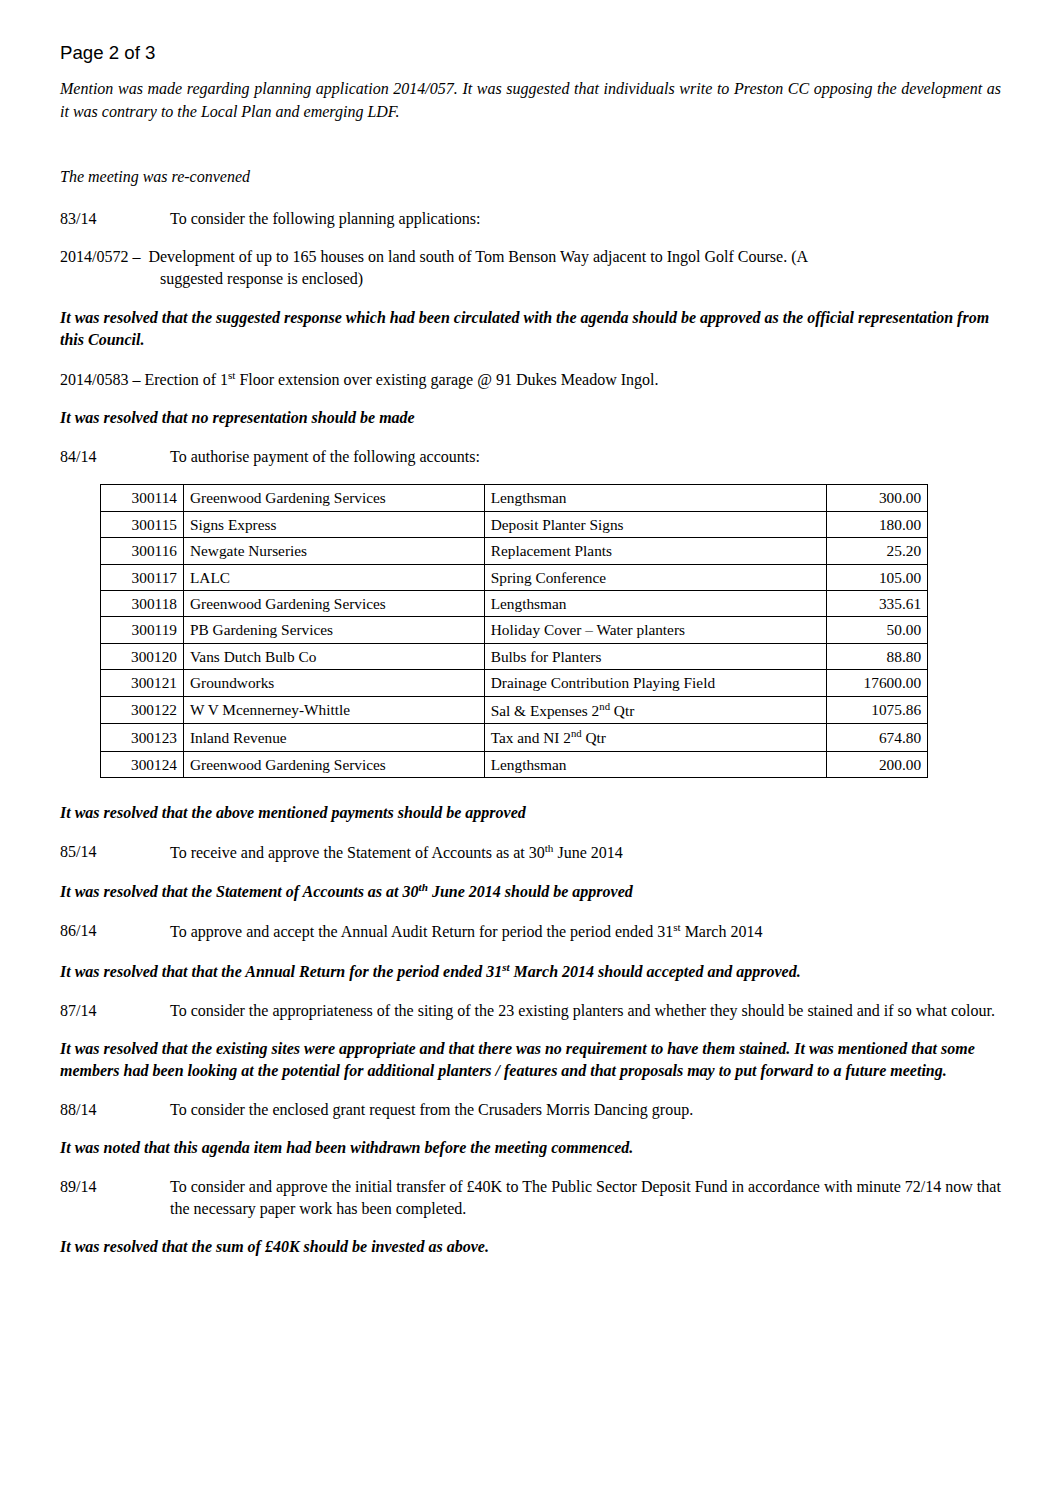Page 2 of 3
Mention was made regarding planning application 2014/057. It was suggested that individuals write to Preston CC opposing the development as it was contrary to the Local Plan and emerging LDF.
The meeting was re-convened
83/14
To consider the following planning applications:
2014/0572 – Development of up to 165 houses on land south of Tom Benson Way adjacent to Ingol Golf Course. (A suggested response is enclosed)
It was resolved that the suggested response which had been circulated with the agenda should be approved as the official representation from this Council.
2014/0583 – Erection of 1st Floor extension over existing garage @ 91 Dukes Meadow Ingol.
It was resolved that no representation should be made
84/14
To authorise payment of the following accounts:
| 300114 | Greenwood Gardening Services | Lengthsman | 300.00 |
| 300115 | Signs Express | Deposit Planter Signs | 180.00 |
| 300116 | Newgate Nurseries | Replacement Plants | 25.20 |
| 300117 | LALC | Spring Conference | 105.00 |
| 300118 | Greenwood Gardening Services | Lengthsman | 335.61 |
| 300119 | PB Gardening Services | Holiday Cover – Water planters | 50.00 |
| 300120 | Vans Dutch Bulb Co | Bulbs for Planters | 88.80 |
| 300121 | Groundworks | Drainage Contribution Playing Field | 17600.00 |
| 300122 | W V Mcennerney-Whittle | Sal & Expenses 2 nd Qtr | 1075.86 |
| 300123 | Inland Revenue | Tax and NI 2 nd Qtr | 674.80 |
| 300124 | Greenwood Gardening Services | Lengthsman | 200.00 |
It was resolved that the above mentioned payments should be approved
85/14
To receive and approve the Statement of Accounts as at 30th June 2014
It was resolved that the Statement of Accounts as at 30th June 2014 should be approved
86/14
To approve and accept the Annual Audit Return for period the period ended 31st March 2014
It was resolved that that the Annual Return for the period ended 31st March 2014 should accepted and approved.
87/14
To consider the appropriateness of the siting of the 23 existing planters and whether they should be stained and if so what colour.
It was resolved that the existing sites were appropriate and that there was no requirement to have them stained. It was mentioned that some members had been looking at the potential for additional planters / features and that proposals may to put forward to a future meeting.
88/14
To consider the enclosed grant request from the Crusaders Morris Dancing group.
It was noted that this agenda item had been withdrawn before the meeting commenced.
89/14
To consider and approve the initial transfer of £40K to The Public Sector Deposit Fund in accordance with minute 72/14 now that the necessary paper work has been completed.
It was resolved that the sum of £40K should be invested as above.